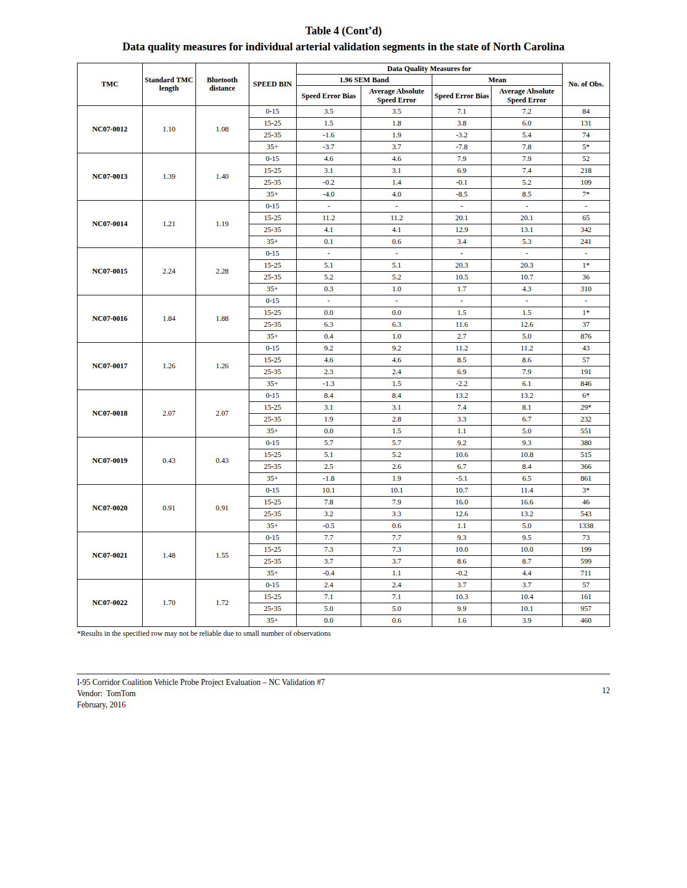Table 4 (Cont’d)
Data quality measures for individual arterial validation segments in the state of North Carolina
| TMC | Standard TMC length | Bluetooth distance | SPEED BIN | Data Quality Measures for | No. of Obs. |
| --- | --- | --- | --- | --- | --- |
| 1.96 SEM Band | Mean |
| Speed Error Bias | Average Absolute Speed Error | Speed Error Bias | Average Absolute Speed Error |
| NC07-0012 | 1.10 | 1.08 | 0-15 | 3.5 | 3.5 | 7.1 | 7.2 | 84 |
| 15-25 | 1.5 | 1.8 | 3.8 | 6.0 | 131 |
| 25-35 | -1.6 | 1.9 | -3.2 | 5.4 | 74 |
| 35+ | -3.7 | 3.7 | -7.8 | 7.8 | 5* |
| NC07-0013 | 1.39 | 1.40 | 0-15 | 4.6 | 4.6 | 7.9 | 7.9 | 52 |
| 15-25 | 3.1 | 3.1 | 6.9 | 7.4 | 218 |
| 25-35 | -0.2 | 1.4 | -0.1 | 5.2 | 109 |
| 35+ | -4.0 | 4.0 | -8.5 | 8.5 | 7* |
| NC07-0014 | 1.21 | 1.19 | 0-15 | - | - | - | - | - |
| 15-25 | 11.2 | 11.2 | 20.1 | 20.1 | 65 |
| 25-35 | 4.1 | 4.1 | 12.9 | 13.1 | 342 |
| 35+ | 0.1 | 0.6 | 3.4 | 5.3 | 241 |
| NC07-0015 | 2.24 | 2.28 | 0-15 | - | - | - | - | - |
| 15-25 | 5.1 | 5.1 | 20.3 | 20.3 | 1* |
| 25-35 | 5.2 | 5.2 | 10.5 | 10.7 | 36 |
| 35+ | 0.3 | 1.0 | 1.7 | 4.3 | 310 |
| NC07-0016 | 1.84 | 1.88 | 0-15 | - | - | - | - | - |
| 15-25 | 0.0 | 0.0 | 1.5 | 1.5 | 1* |
| 25-35 | 6.3 | 6.3 | 11.6 | 12.6 | 37 |
| 35+ | 0.4 | 1.0 | 2.7 | 5.0 | 876 |
| NC07-0017 | 1.26 | 1.26 | 0-15 | 9.2 | 9.2 | 11.2 | 11.2 | 43 |
| 15-25 | 4.6 | 4.6 | 8.5 | 8.6 | 57 |
| 25-35 | 2.3 | 2.4 | 6.9 | 7.9 | 191 |
| 35+ | -1.3 | 1.5 | -2.2 | 6.1 | 846 |
| NC07-0018 | 2.07 | 2.07 | 0-15 | 8.4 | 8.4 | 13.2 | 13.2 | 6* |
| 15-25 | 3.1 | 3.1 | 7.4 | 8.1 | 29* |
| 25-35 | 1.9 | 2.8 | 3.3 | 6.7 | 232 |
| 35+ | 0.0 | 1.5 | 1.1 | 5.0 | 551 |
| NC07-0019 | 0.43 | 0.43 | 0-15 | 5.7 | 5.7 | 9.2 | 9.3 | 380 |
| 15-25 | 5.1 | 5.2 | 10.6 | 10.8 | 515 |
| 25-35 | 2.5 | 2.6 | 6.7 | 8.4 | 366 |
| 35+ | -1.8 | 1.9 | -5.1 | 6.5 | 861 |
| NC07-0020 | 0.91 | 0.91 | 0-15 | 10.1 | 10.1 | 10.7 | 11.4 | 3* |
| 15-25 | 7.8 | 7.9 | 16.0 | 16.6 | 46 |
| 25-35 | 3.2 | 3.3 | 12.6 | 13.2 | 543 |
| 35+ | -0.5 | 0.6 | 1.1 | 5.0 | 1338 |
| NC07-0021 | 1.48 | 1.55 | 0-15 | 7.7 | 7.7 | 9.3 | 9.5 | 73 |
| 15-25 | 7.3 | 7.3 | 10.0 | 10.0 | 199 |
| 25-35 | 3.7 | 3.7 | 8.6 | 8.7 | 599 |
| 35+ | -0.4 | 1.1 | -0.2 | 4.4 | 711 |
| NC07-0022 | 1.70 | 1.72 | 0-15 | 2.4 | 2.4 | 3.7 | 3.7 | 57 |
| 15-25 | 7.1 | 7.1 | 10.3 | 10.4 | 161 |
| 25-35 | 5.0 | 5.0 | 9.9 | 10.1 | 957 |
| 35+ | 0.0 | 0.6 | 1.6 | 3.9 | 460 |
*Results in the specified row may not be reliable due to small number of observations
I-95 Corridor Coalition Vehicle Probe Project Evaluation – NC Validation #7
Vendor: TomTom
February, 2016 12